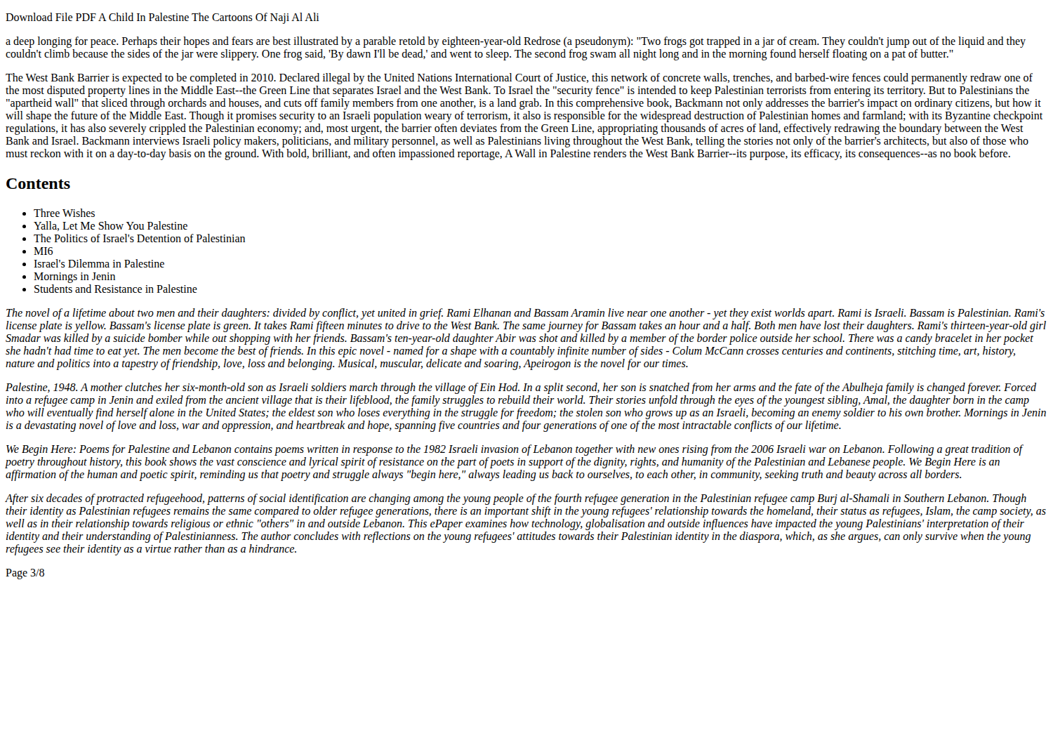Download File PDF A Child In Palestine The Cartoons Of Naji Al Ali
a deep longing for peace. Perhaps their hopes and fears are best illustrated by a parable retold by eighteen-year-old Redrose (a pseudonym): "Two frogs got trapped in a jar of cream. They couldn't jump out of the liquid and they couldn't climb because the sides of the jar were slippery. One frog said, 'By dawn I'll be dead,' and went to sleep. The second frog swam all night long and in the morning found herself floating on a pat of butter."
The West Bank Barrier is expected to be completed in 2010. Declared illegal by the United Nations International Court of Justice, this network of concrete walls, trenches, and barbed-wire fences could permanently redraw one of the most disputed property lines in the Middle East--the Green Line that separates Israel and the West Bank. To Israel the "security fence" is intended to keep Palestinian terrorists from entering its territory. But to Palestinians the "apartheid wall" that sliced through orchards and houses, and cuts off family members from one another, is a land grab. In this comprehensive book, Backmann not only addresses the barrier's impact on ordinary citizens, but how it will shape the future of the Middle East. Though it promises security to an Israeli population weary of terrorism, it also is responsible for the widespread destruction of Palestinian homes and farmland; with its Byzantine checkpoint regulations, it has also severely crippled the Palestinian economy; and, most urgent, the barrier often deviates from the Green Line, appropriating thousands of acres of land, effectively redrawing the boundary between the West Bank and Israel. Backmann interviews Israeli policy makers, politicians, and military personnel, as well as Palestinians living throughout the West Bank, telling the stories not only of the barrier's architects, but also of those who must reckon with it on a day-to-day basis on the ground. With bold, brilliant, and often impassioned reportage, A Wall in Palestine renders the West Bank Barrier--its purpose, its efficacy, its consequences--as no book before.
Contents
Three Wishes
Yalla, Let Me Show You Palestine
The Politics of Israel's Detention of Palestinian
MI6
Israel's Dilemma in Palestine
Mornings in Jenin
Students and Resistance in Palestine
The novel of a lifetime about two men and their daughters: divided by conflict, yet united in grief. Rami Elhanan and Bassam Aramin live near one another - yet they exist worlds apart. Rami is Israeli. Bassam is Palestinian. Rami's license plate is yellow. Bassam's license plate is green. It takes Rami fifteen minutes to drive to the West Bank. The same journey for Bassam takes an hour and a half. Both men have lost their daughters. Rami's thirteen-year-old girl Smadar was killed by a suicide bomber while out shopping with her friends. Bassam's ten-year-old daughter Abir was shot and killed by a member of the border police outside her school. There was a candy bracelet in her pocket she hadn't had time to eat yet. The men become the best of friends. In this epic novel - named for a shape with a countably infinite number of sides - Colum McCann crosses centuries and continents, stitching time, art, history, nature and politics into a tapestry of friendship, love, loss and belonging. Musical, muscular, delicate and soaring, Apeirogon is the novel for our times.
Palestine, 1948. A mother clutches her six-month-old son as Israeli soldiers march through the village of Ein Hod. In a split second, her son is snatched from her arms and the fate of the Abulheja family is changed forever. Forced into a refugee camp in Jenin and exiled from the ancient village that is their lifeblood, the family struggles to rebuild their world. Their stories unfold through the eyes of the youngest sibling, Amal, the daughter born in the camp who will eventually find herself alone in the United States; the eldest son who loses everything in the struggle for freedom; the stolen son who grows up as an Israeli, becoming an enemy soldier to his own brother. Mornings in Jenin is a devastating novel of love and loss, war and oppression, and heartbreak and hope, spanning five countries and four generations of one of the most intractable conflicts of our lifetime.
We Begin Here: Poems for Palestine and Lebanon contains poems written in response to the 1982 Israeli invasion of Lebanon together with new ones rising from the 2006 Israeli war on Lebanon. Following a great tradition of poetry throughout history, this book shows the vast conscience and lyrical spirit of resistance on the part of poets in support of the dignity, rights, and humanity of the Palestinian and Lebanese people. We Begin Here is an affirmation of the human and poetic spirit, reminding us that poetry and struggle always "begin here," always leading us back to ourselves, to each other, in community, seeking truth and beauty across all borders.
After six decades of protracted refugeehood, patterns of social identification are changing among the young people of the fourth refugee generation in the Palestinian refugee camp Burj al-Shamali in Southern Lebanon. Though their identity as Palestinian refugees remains the same compared to older refugee generations, there is an important shift in the young refugees' relationship towards the homeland, their status as refugees, Islam, the camp society, as well as in their relationship towards religious or ethnic "others" in and outside Lebanon. This ePaper examines how technology, globalisation and outside influences have impacted the young Palestinians' interpretation of their identity and their understanding of Palestinianness. The author concludes with reflections on the young refugees' attitudes towards their Palestinian identity in the diaspora, which, as she argues, can only survive when the young refugees see their identity as a virtue rather than as a hindrance.
Page 3/8